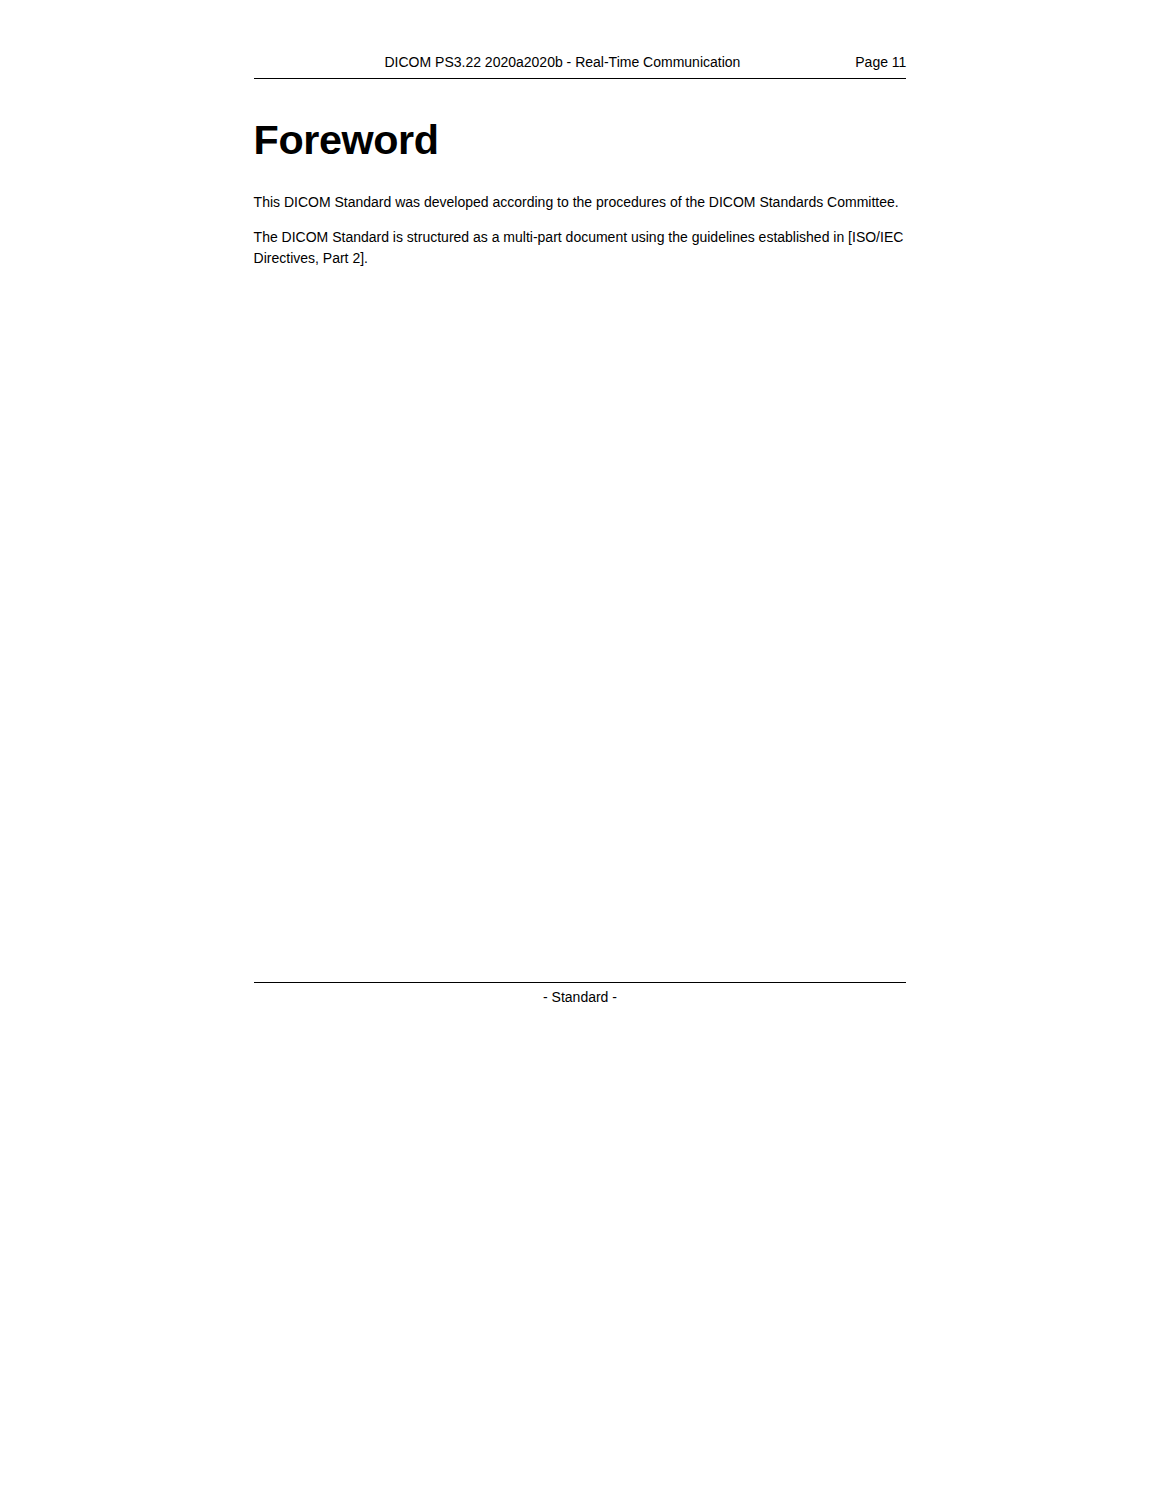DICOM PS3.22 2020a2020b - Real-Time Communication Page 11
Foreword
This DICOM Standard was developed according to the procedures of the DICOM Standards Committee.
The DICOM Standard is structured as a multi-part document using the guidelines established in [ISO/IEC Directives, Part 2].
- Standard -